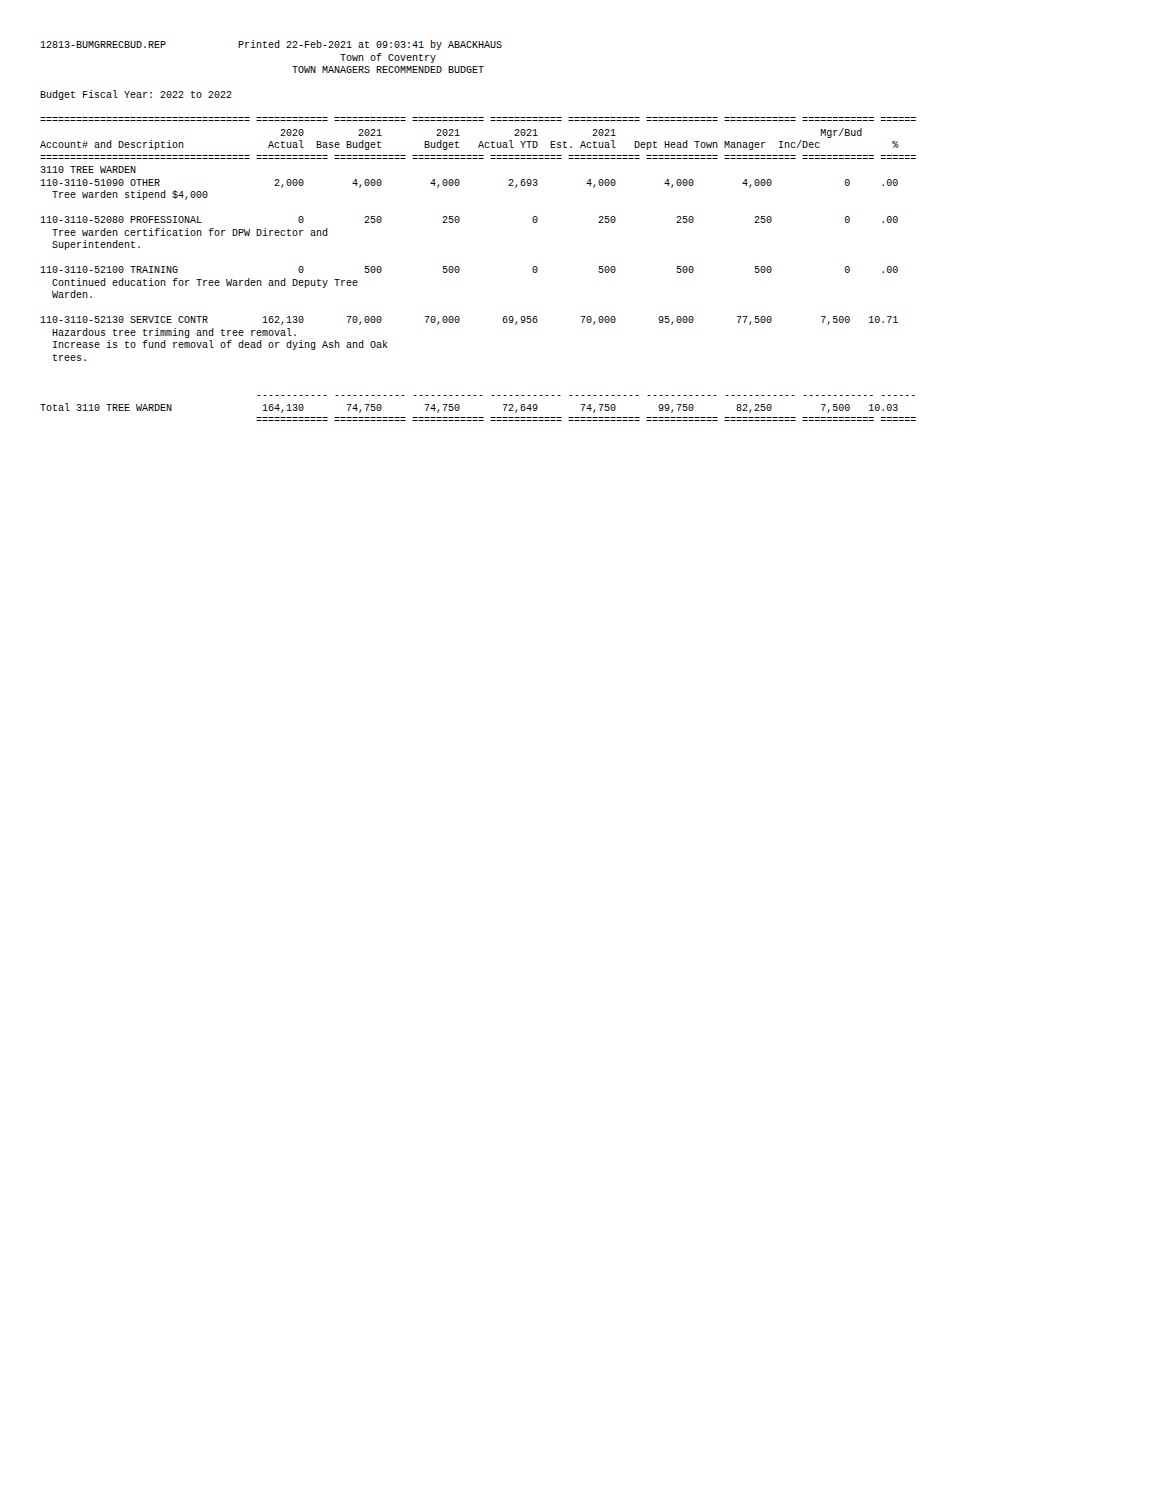12813-BUMGRRECBUD.REP            Printed 22-Feb-2021 at 09:03:41 by ABACKHAUS
                                                  Town of Coventry
                                          TOWN MANAGERS RECOMMENDED BUDGET

Budget Fiscal Year: 2022 to 2022

=================================== ============ ============ ============ ============ ============ ============ ============ ============ ======
                                        2020         2021         2021         2021         2021                                  Mgr/Bud
Account# and Description              Actual  Base Budget       Budget   Actual YTD  Est. Actual   Dept Head Town Manager  Inc/Dec            %
=================================== ============ ============ ============ ============ ============ ============ ============ ============ ======
3110 TREE WARDEN
110-3110-51090 OTHER                   2,000        4,000        4,000        2,693        4,000        4,000        4,000            0     .00
  Tree warden stipend $4,000

110-3110-52080 PROFESSIONAL                0          250          250            0          250          250          250            0     .00
  Tree warden certification for DPW Director and
  Superintendent.

110-3110-52100 TRAINING                    0          500          500            0          500          500          500            0     .00
  Continued education for Tree Warden and Deputy Tree
  Warden.

110-3110-52130 SERVICE CONTR         162,130       70,000       70,000       69,956       70,000       95,000       77,500        7,500   10.71
  Hazardous tree trimming and tree removal.
  Increase is to fund removal of dead or dying Ash and Oak
  trees.


                                    ------------ ------------ ------------ ------------ ------------ ------------ ------------ ------------ ------
Total 3110 TREE WARDEN               164,130       74,750       74,750       72,649       74,750       99,750       82,250        7,500   10.03
                                    ============ ============ ============ ============ ============ ============ ============ ============ ======